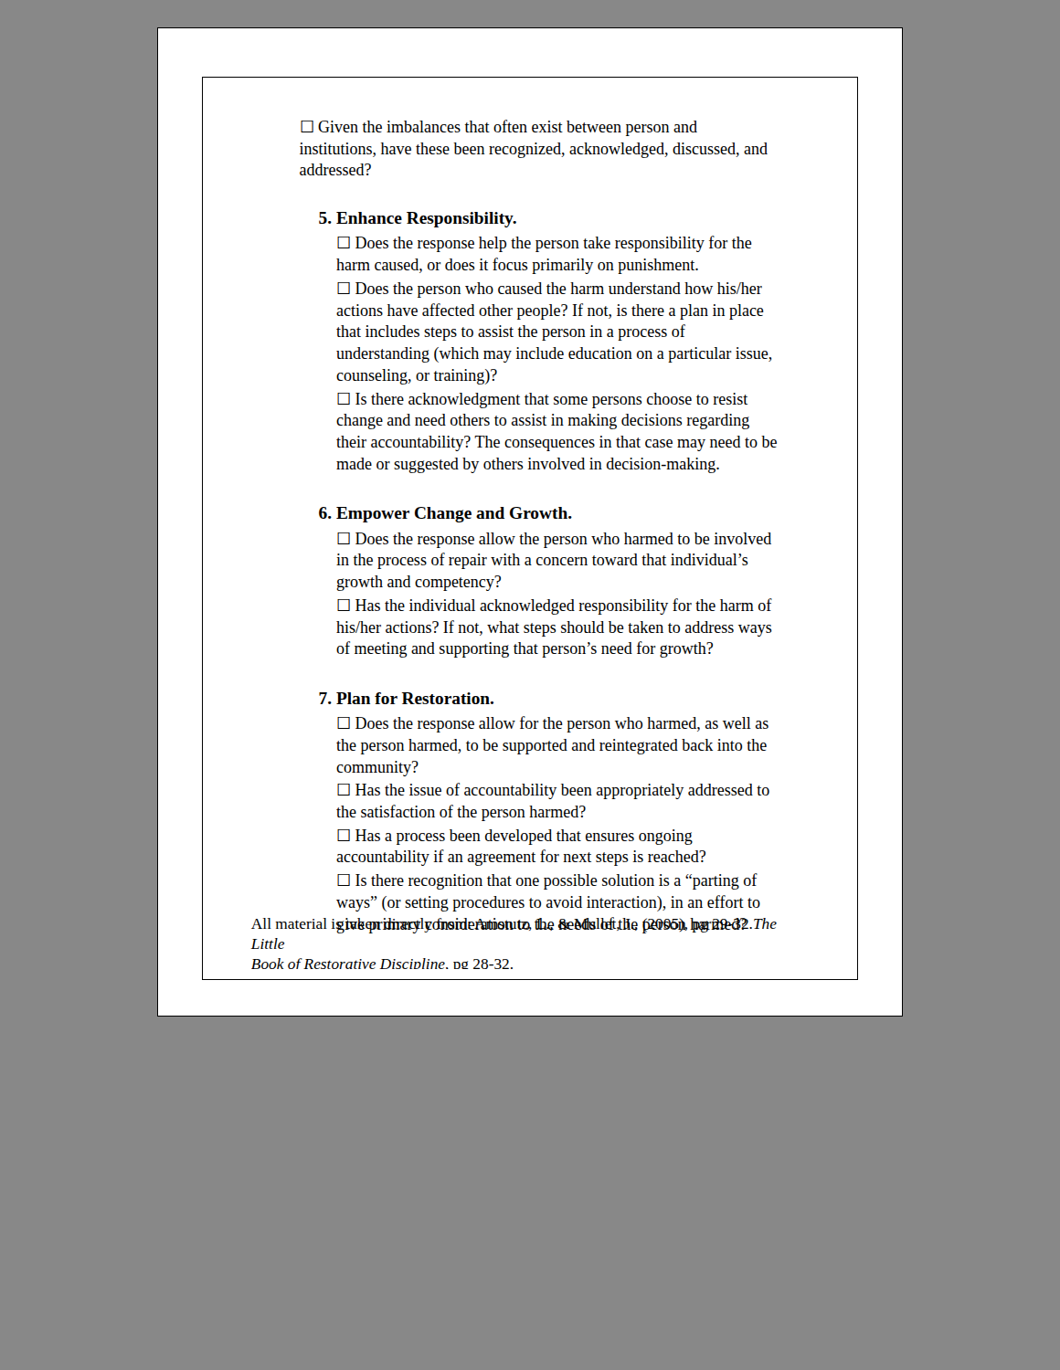☐ Given the imbalances that often exist between person and institutions, have these been recognized, acknowledged, discussed, and addressed?
Enhance Responsibility.
☐ Does the response help the person take responsibility for the harm caused, or does it focus primarily on punishment.
☐ Does the person who caused the harm understand how his/her actions have affected other people? If not, is there a plan in place that includes steps to assist the person in a process of understanding (which may include education on a particular issue, counseling, or training)?
☐ Is there acknowledgment that some persons choose to resist change and need others to assist in making decisions regarding their accountability? The consequences in that case may need to be made or suggested by others involved in decision-making.
Empower Change and Growth.
☐ Does the response allow the person who harmed to be involved in the process of repair with a concern toward that individual’s growth and competency?
☐ Has the individual acknowledged responsibility for the harm of his/her actions? If not, what steps should be taken to address ways of meeting and supporting that person’s need for growth?
Plan for Restoration.
☐ Does the response allow for the person who harmed, as well as the person harmed, to be supported and reintegrated back into the community?
☐ Has the issue of accountability been appropriately addressed to the satisfaction of the person harmed?
☐ Has a process been developed that ensures ongoing accountability if an agreement for next steps is reached?
☐ Is there recognition that one possible solution is a “parting of ways” (or setting procedures to avoid interaction), in an effort to give primary consideration to the needs of the person harmed?
All material is taken directly from: Amstutz, L., & Mullet, J., (2005), pg 29-32.The Little Book of Restorative Discipline, pg 28-32.